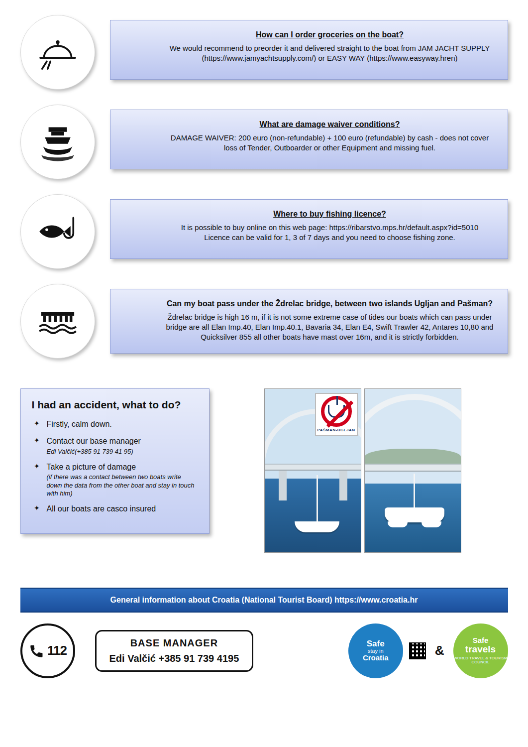How can I order groceries on the boat?
We would recommend to preorder it and delivered straight to the boat from JAM JACHT SUPPLY (https://www.jamyachtsupply.com/) or EASY WAY (https://www.easyway.hren)
What are damage waiver conditions?
DAMAGE WAIVER: 200 euro (non-refundable) + 100 euro (refundable) by cash - does not cover loss of Tender, Outboarder or other Equipment and missing fuel.
Where to buy fishing licence?
It is possible to buy online on this web page: https://ribarstvo.mps.hr/default.aspx?id=5010
Licence can be valid for 1, 3 of 7 days and you need to choose fishing zone.
Can my boat pass under the Ždrelac bridge, between two islands Ugljan and Pašman?
Ždrelac bridge is high 16 m, if it is not some extreme case of tides our boats which can pass under bridge are all Elan Imp.40, Elan Imp.40.1, Bavaria 34, Elan E4, Swift Trawler 42, Antares 10,80 and Quicksilver 855 all other boats have mast over 16m, and it is strictly forbidden.
I had an accident, what to do?
Firstly, calm down.
Contact our base manager Edi Valčić(+385 91 739 41 95)
Take a picture of damage (if there was a contact between two boats write down the data from the other boat and stay in touch with him)
All our boats are casco insured
PAŠMAN-UGLJAN
General information about Croatia (National Tourist Board) https://www.croatia.hr
112
BASE MANAGER
Edi Valčić +385 91 739 4195
Safe stay in Croatia
&
Safe travels WORLD TRAVEL & TOURISM COUNCIL